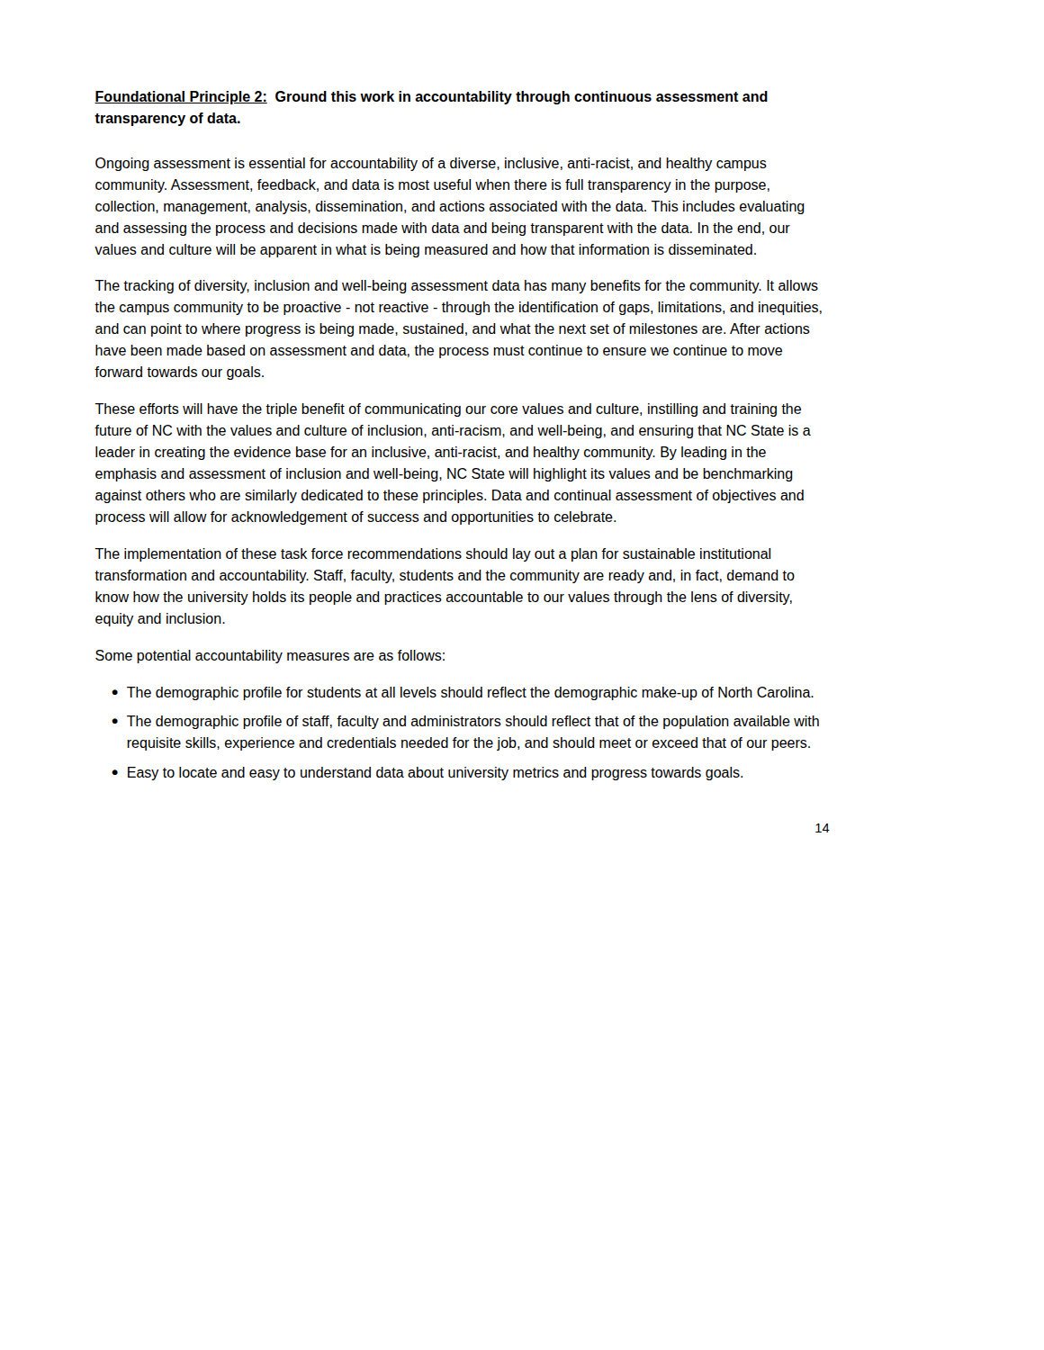Foundational Principle 2: Ground this work in accountability through continuous assessment and transparency of data.
Ongoing assessment is essential for accountability of a diverse, inclusive, anti-racist, and healthy campus community. Assessment, feedback, and data is most useful when there is full transparency in the purpose, collection, management, analysis, dissemination, and actions associated with the data. This includes evaluating and assessing the process and decisions made with data and being transparent with the data. In the end, our values and culture will be apparent in what is being measured and how that information is disseminated.
The tracking of diversity, inclusion and well-being assessment data has many benefits for the community. It allows the campus community to be proactive - not reactive - through the identification of gaps, limitations, and inequities, and can point to where progress is being made, sustained, and what the next set of milestones are. After actions have been made based on assessment and data, the process must continue to ensure we continue to move forward towards our goals.
These efforts will have the triple benefit of communicating our core values and culture, instilling and training the future of NC with the values and culture of inclusion, anti-racism, and well-being, and ensuring that NC State is a leader in creating the evidence base for an inclusive, anti-racist, and healthy community. By leading in the emphasis and assessment of inclusion and well-being, NC State will highlight its values and be benchmarking against others who are similarly dedicated to these principles. Data and continual assessment of objectives and process will allow for acknowledgement of success and opportunities to celebrate.
The implementation of these task force recommendations should lay out a plan for sustainable institutional transformation and accountability. Staff, faculty, students and the community are ready and, in fact, demand to know how the university holds its people and practices accountable to our values through the lens of diversity, equity and inclusion.
Some potential accountability measures are as follows:
The demographic profile for students at all levels should reflect the demographic make-up of North Carolina.
The demographic profile of staff, faculty and administrators should reflect that of the population available with requisite skills, experience and credentials needed for the job, and should meet or exceed that of our peers.
Easy to locate and easy to understand data about university metrics and progress towards goals.
14